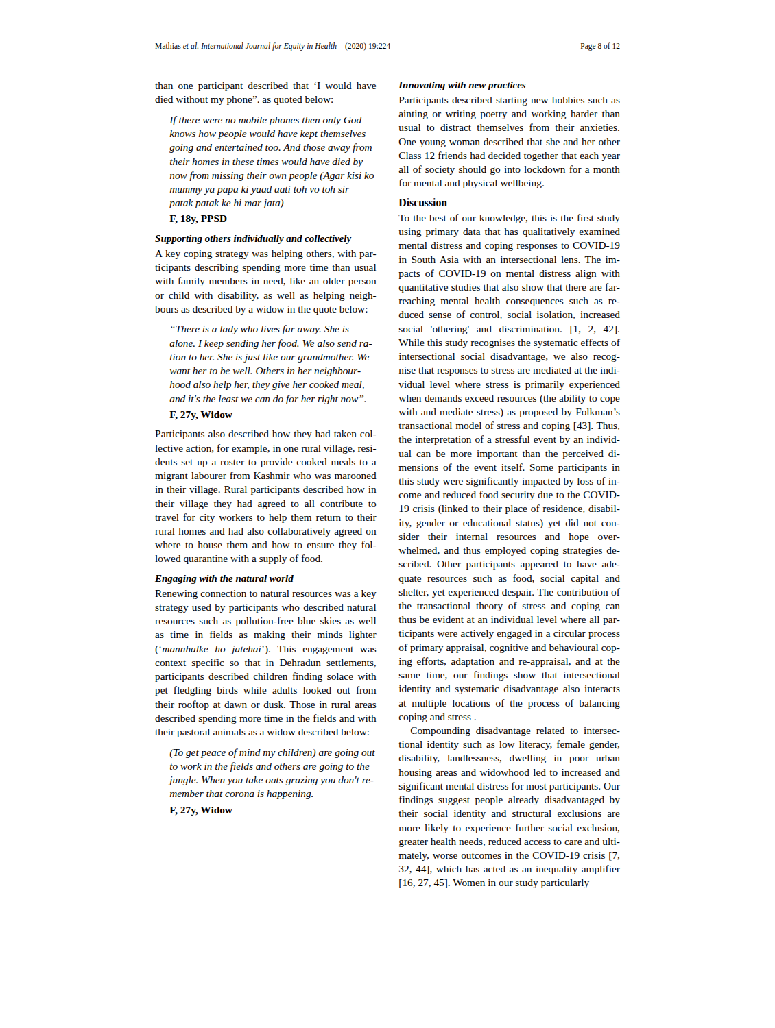Mathias et al. International Journal for Equity in Health (2020) 19:224
Page 8 of 12
than one participant described that ‘I would have died without my phone”. as quoted below:
If there were no mobile phones then only God knows how people would have kept themselves going and entertained too. And those away from their homes in these times would have died by now from missing their own people (Agar kisi ko mummy ya papa ki yaad aati toh vo toh sir patak patak ke hi mar jata)
F, 18y, PPSD
Supporting others individually and collectively
A key coping strategy was helping others, with participants describing spending more time than usual with family members in need, like an older person or child with disability, as well as helping neighbours as described by a widow in the quote below:
“There is a lady who lives far away. She is alone. I keep sending her food. We also send ration to her. She is just like our grandmother. We want her to be well. Others in her neighbourhood also help her, they give her cooked meal, and it's the least we can do for her right now”.
F, 27y, Widow
Participants also described how they had taken collective action, for example, in one rural village, residents set up a roster to provide cooked meals to a migrant labourer from Kashmir who was marooned in their village. Rural participants described how in their village they had agreed to all contribute to travel for city workers to help them return to their rural homes and had also collaboratively agreed on where to house them and how to ensure they followed quarantine with a supply of food.
Engaging with the natural world
Renewing connection to natural resources was a key strategy used by participants who described natural resources such as pollution-free blue skies as well as time in fields as making their minds lighter (‘mannhalke ho jatehai’). This engagement was context specific so that in Dehradun settlements, participants described children finding solace with pet fledgling birds while adults looked out from their rooftop at dawn or dusk. Those in rural areas described spending more time in the fields and with their pastoral animals as a widow described below:
(To get peace of mind my children) are going out to work in the fields and others are going to the jungle. When you take oats grazing you don't remember that corona is happening.
F, 27y, Widow
Innovating with new practices
Participants described starting new hobbies such as ainting or writing poetry and working harder than usual to distract themselves from their anxieties. One young woman described that she and her other Class 12 friends had decided together that each year all of society should go into lockdown for a month for mental and physical wellbeing.
Discussion
To the best of our knowledge, this is the first study using primary data that has qualitatively examined mental distress and coping responses to COVID-19 in South Asia with an intersectional lens. The impacts of COVID-19 on mental distress align with quantitative studies that also show that there are far-reaching mental health consequences such as reduced sense of control, social isolation, increased social 'othering' and discrimination. [1, 2, 42]. While this study recognises the systematic effects of intersectional social disadvantage, we also recognise that responses to stress are mediated at the individual level where stress is primarily experienced when demands exceed resources (the ability to cope with and mediate stress) as proposed by Folkman’s transactional model of stress and coping [43]. Thus, the interpretation of a stressful event by an individual can be more important than the perceived dimensions of the event itself. Some participants in this study were significantly impacted by loss of income and reduced food security due to the COVID-19 crisis (linked to their place of residence, disability, gender or educational status) yet did not consider their internal resources and hope overwhelmed, and thus employed coping strategies described. Other participants appeared to have adequate resources such as food, social capital and shelter, yet experienced despair. The contribution of the transactional theory of stress and coping can thus be evident at an individual level where all participants were actively engaged in a circular process of primary appraisal, cognitive and behavioural coping efforts, adaptation and re-appraisal, and at the same time, our findings show that intersectional identity and systematic disadvantage also interacts at multiple locations of the process of balancing coping and stress .
Compounding disadvantage related to intersectional identity such as low literacy, female gender, disability, landlessness, dwelling in poor urban housing areas and widowhood led to increased and significant mental distress for most participants. Our findings suggest people already disadvantaged by their social identity and structural exclusions are more likely to experience further social exclusion, greater health needs, reduced access to care and ultimately, worse outcomes in the COVID-19 crisis [7, 32, 44], which has acted as an inequality amplifier [16, 27, 45]. Women in our study particularly